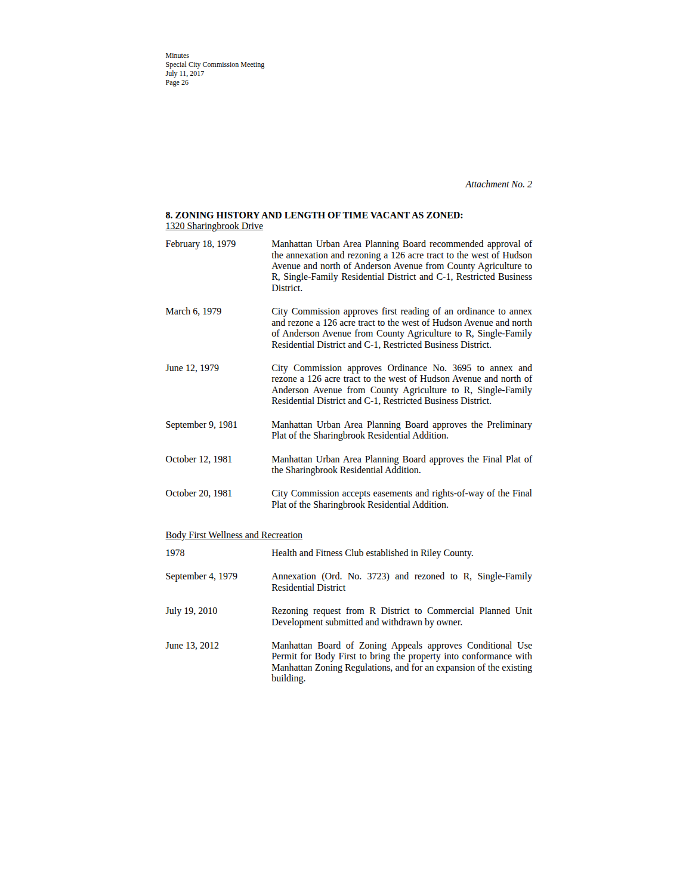Minutes
Special City Commission Meeting
July 11, 2017
Page 26
Attachment No. 2
8. Zoning History and Length of Time Vacant as Zoned:
1320 Sharingbrook Drive
| February 18, 1979 | Manhattan Urban Area Planning Board recommended approval of the annexation and rezoning a 126 acre tract to the west of Hudson Avenue and north of Anderson Avenue from County Agriculture to R, Single-Family Residential District and C-1, Restricted Business District. |
| March 6, 1979 | City Commission approves first reading of an ordinance to annex and rezone a 126 acre tract to the west of Hudson Avenue and north of Anderson Avenue from County Agriculture to R, Single-Family Residential District and C-1, Restricted Business District. |
| June 12, 1979 | City Commission approves Ordinance No. 3695 to annex and rezone a 126 acre tract to the west of Hudson Avenue and north of Anderson Avenue from County Agriculture to R, Single-Family Residential District and C-1, Restricted Business District. |
| September 9, 1981 | Manhattan Urban Area Planning Board approves the Preliminary Plat of the Sharingbrook Residential Addition. |
| October 12, 1981 | Manhattan Urban Area Planning Board approves the Final Plat of the Sharingbrook Residential Addition. |
| October 20, 1981 | City Commission accepts easements and rights-of-way of the Final Plat of the Sharingbrook Residential Addition. |
Body First Wellness and Recreation
| 1978 | Health and Fitness Club established in Riley County. |
| September 4, 1979 | Annexation (Ord. No. 3723) and rezoned to R, Single-Family Residential District |
| July 19, 2010 | Rezoning request from R District to Commercial Planned Unit Development submitted and withdrawn by owner. |
| June 13, 2012 | Manhattan Board of Zoning Appeals approves Conditional Use Permit for Body First to bring the property into conformance with Manhattan Zoning Regulations, and for an expansion of the existing building. |